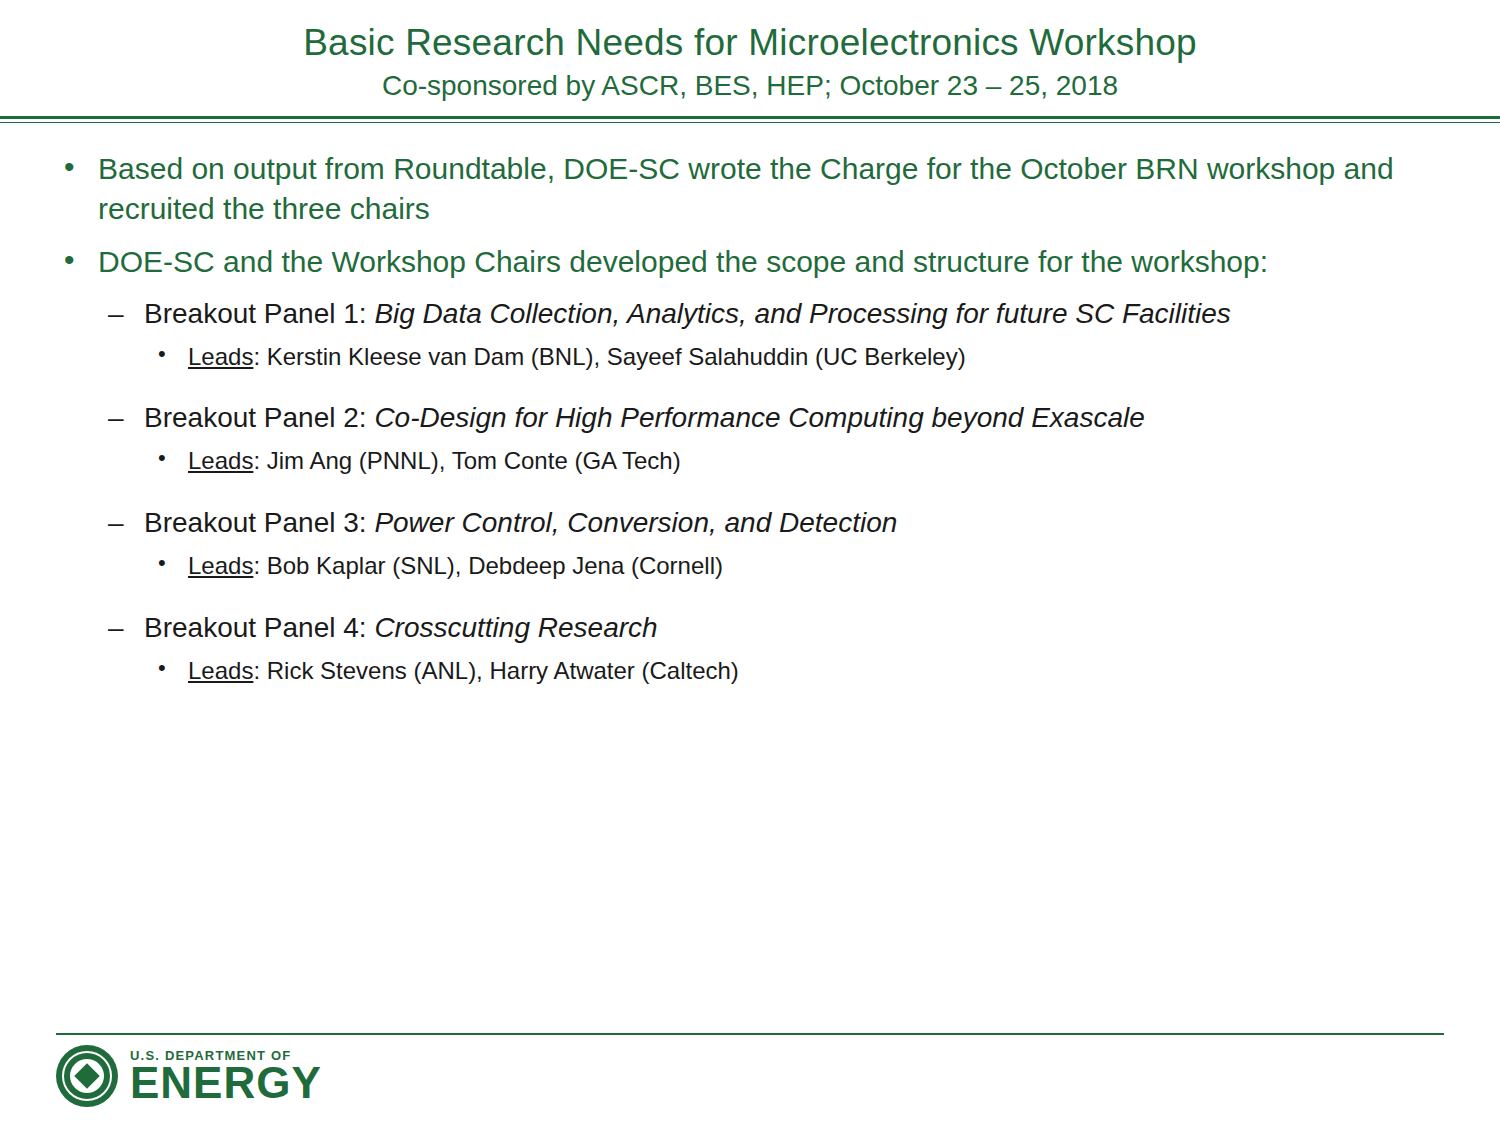Basic Research Needs for Microelectronics Workshop
Co-sponsored by ASCR, BES, HEP; October 23 – 25, 2018
Based on output from Roundtable, DOE-SC wrote the Charge for the October BRN workshop and recruited the three chairs
DOE-SC and the Workshop Chairs developed the scope and structure for the workshop:
Breakout Panel 1: Big Data Collection, Analytics, and Processing for future SC Facilities
Leads: Kerstin Kleese van Dam (BNL), Sayeef Salahuddin (UC Berkeley)
Breakout Panel 2: Co-Design for High Performance Computing beyond Exascale
Leads: Jim Ang (PNNL), Tom Conte (GA Tech)
Breakout Panel 3: Power Control, Conversion, and Detection
Leads: Bob Kaplar (SNL), Debdeep Jena (Cornell)
Breakout Panel 4: Crosscutting Research
Leads: Rick Stevens (ANL), Harry Atwater (Caltech)
U.S. Department of
ENERGY